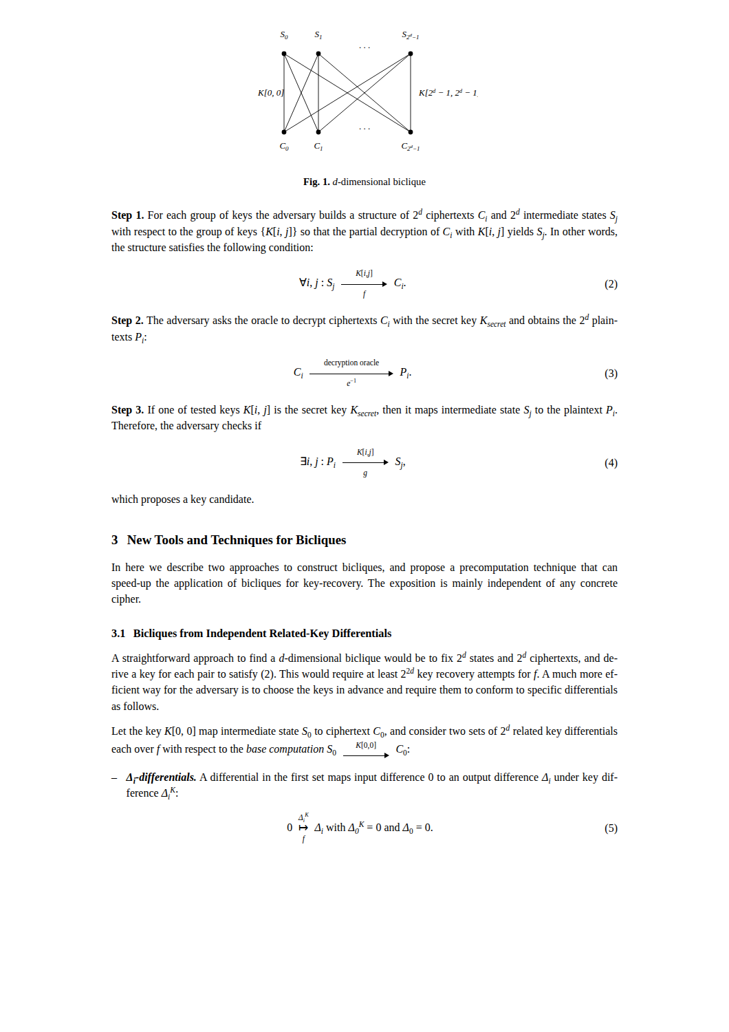S0 S1 S2d−1 . . . . . . C0 C1 C2d−1 K[0, 0] K[2d − 1, 2d − 1]
Fig. 1. d-dimensional biclique
Step 1. For each group of keys the adversary builds a structure of 2d ciphertexts Ci and 2d intermediate states Sj with respect to the group of keys {K[i, j]} so that the partial decryption of Ci with K[i, j] yields Sj. In other words, the structure satisfies the following condition:
∀i, j : Sj K[i,j] f Ci.
(2)
Step 2. The adversary asks the oracle to decrypt ciphertexts Ci with the secret key Ksecret and obtains the 2d plaintexts Pi:
Ci decryption oracle e−1 Pi.
(3)
Step 3. If one of tested keys K[i, j] is the secret key Ksecret, then it maps intermediate state Sj to the plaintext Pi. Therefore, the adversary checks if
∃i, j : Pi K[i,j] g Sj,
(4)
which proposes a key candidate.
3 New Tools and Techniques for Bicliques
In here we describe two approaches to construct bicliques, and propose a precomputation technique that can speed-up the application of bicliques for key-recovery. The exposition is mainly independent of any concrete cipher.
3.1 Bicliques from Independent Related-Key Differentials
A straightforward approach to find a d-dimensional biclique would be to fix 2d states and 2d ciphertexts, and derive a key for each pair to satisfy (2). This would require at least 22d key recovery attempts for f. A much more efficient way for the adversary is to choose the keys in advance and require them to conform to specific differentials as follows.
Let the key K[0, 0] map intermediate state S0 to ciphertext C0, and consider two sets of 2d related key differentials each over f with respect to the base computation S0 K[0,0] C0:
Δi-differentials. A differential in the first set maps input difference 0 to an output difference Δi under key difference ΔiK:
0 ΔiK ↦ f Δi with Δ0K = 0 and Δ0 = 0.
(5)